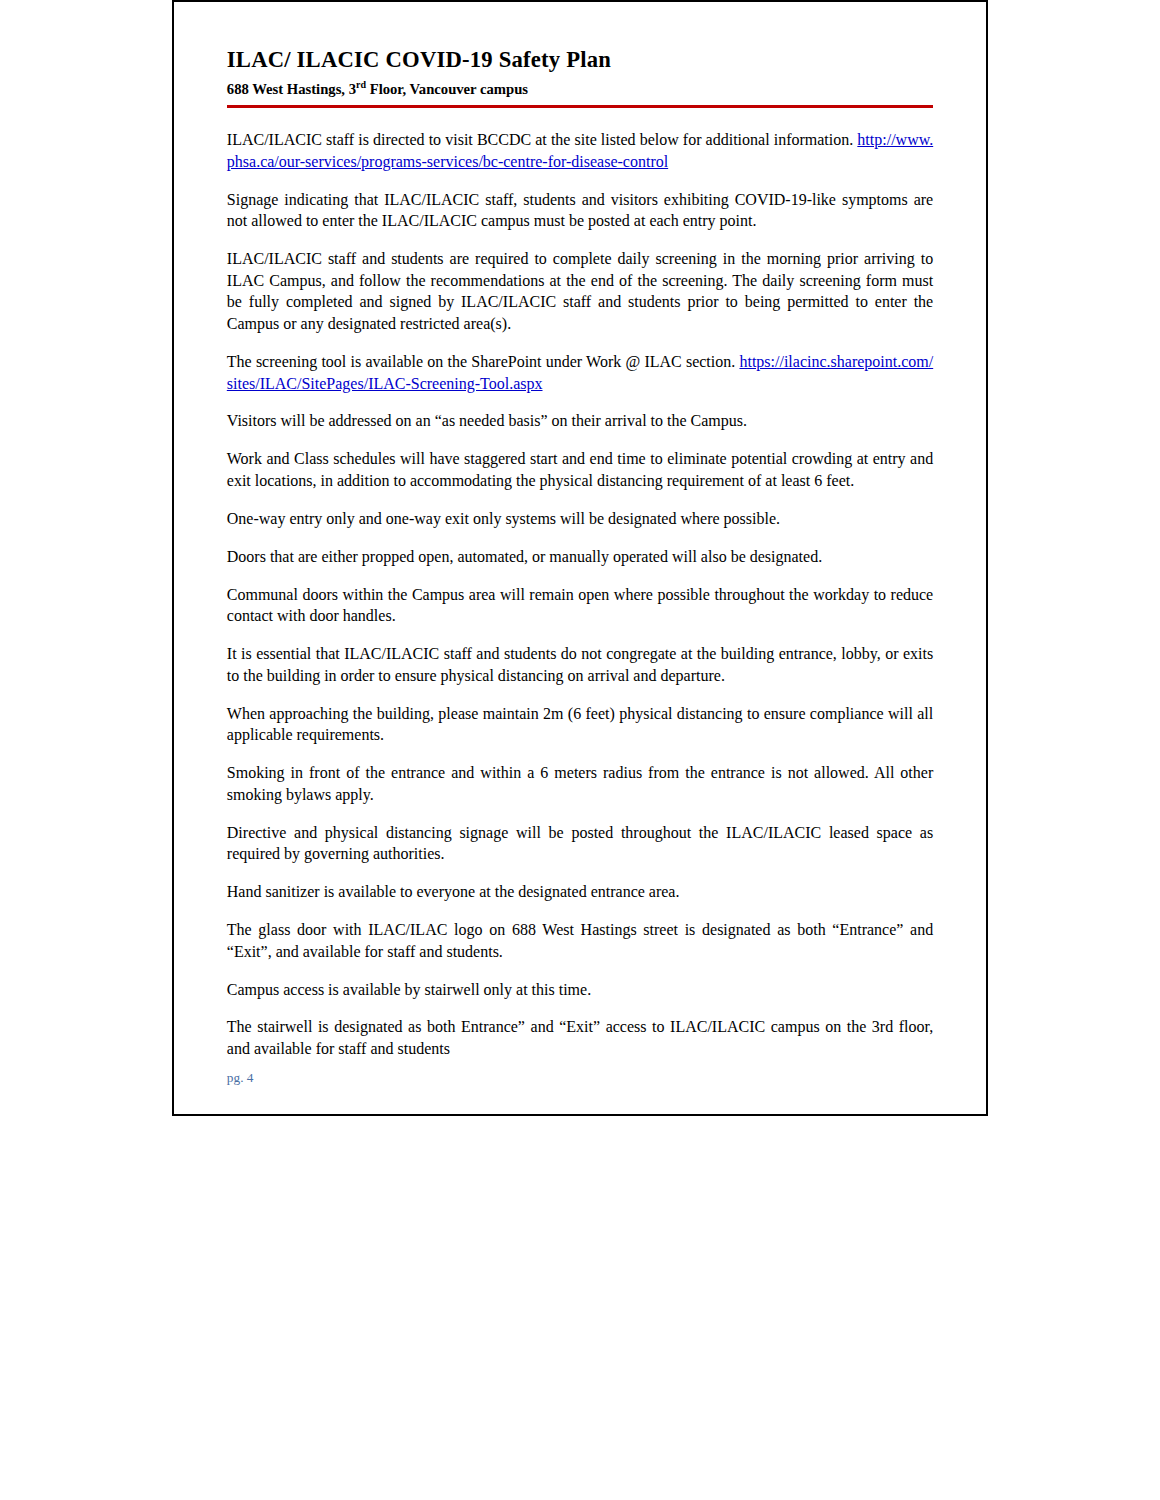ILAC/ ILACIC COVID-19 Safety Plan
688 West Hastings, 3rd Floor, Vancouver campus
ILAC/ILACIC staff is directed to visit BCCDC at the site listed below for additional information. http://www.phsa.ca/our-services/programs-services/bc-centre-for-disease-control
Signage indicating that ILAC/ILACIC staff, students and visitors exhibiting COVID-19-like symptoms are not allowed to enter the ILAC/ILACIC campus must be posted at each entry point.
ILAC/ILACIC staff and students are required to complete daily screening in the morning prior arriving to ILAC Campus, and follow the recommendations at the end of the screening. The daily screening form must be fully completed and signed by ILAC/ILACIC staff and students prior to being permitted to enter the Campus or any designated restricted area(s).
The screening tool is available on the SharePoint under Work @ ILAC section. https://ilacinc.sharepoint.com/sites/ILAC/SitePages/ILAC-Screening-Tool.aspx
Visitors will be addressed on an “as needed basis” on their arrival to the Campus.
Work and Class schedules will have staggered start and end time to eliminate potential crowding at entry and exit locations, in addition to accommodating the physical distancing requirement of at least 6 feet.
One-way entry only and one-way exit only systems will be designated where possible.
Doors that are either propped open, automated, or manually operated will also be designated.
Communal doors within the Campus area will remain open where possible throughout the workday to reduce contact with door handles.
It is essential that ILAC/ILACIC staff and students do not congregate at the building entrance, lobby, or exits to the building in order to ensure physical distancing on arrival and departure.
When approaching the building, please maintain 2m (6 feet) physical distancing to ensure compliance will all applicable requirements.
Smoking in front of the entrance and within a 6 meters radius from the entrance is not allowed. All other smoking bylaws apply.
Directive and physical distancing signage will be posted throughout the ILAC/ILACIC leased space as required by governing authorities.
Hand sanitizer is available to everyone at the designated entrance area.
The glass door with ILAC/ILAC logo on 688 West Hastings street is designated as both “Entrance” and “Exit”, and available for staff and students.
Campus access is available by stairwell only at this time.
The stairwell is designated as both Entrance” and “Exit” access to ILAC/ILACIC campus on the 3rd floor, and available for staff and students
pg. 4